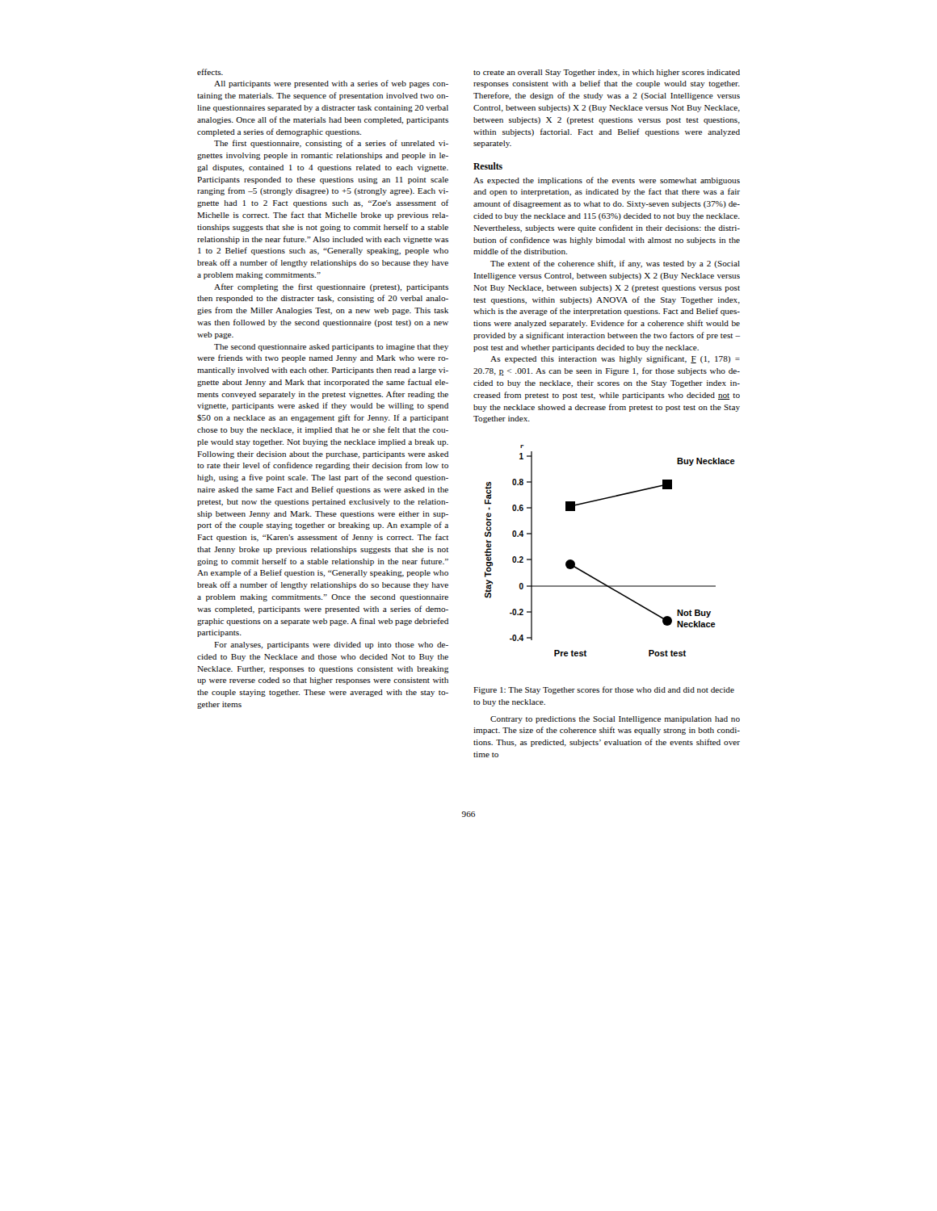effects.
All participants were presented with a series of web pages containing the materials. The sequence of presentation involved two online questionnaires separated by a distracter task containing 20 verbal analogies. Once all of the materials had been completed, participants completed a series of demographic questions.
The first questionnaire, consisting of a series of unrelated vignettes involving people in romantic relationships and people in legal disputes, contained 1 to 4 questions related to each vignette. Participants responded to these questions using an 11 point scale ranging from –5 (strongly disagree) to +5 (strongly agree). Each vignette had 1 to 2 Fact questions such as, “Zoe's assessment of Michelle is correct. The fact that Michelle broke up previous relationships suggests that she is not going to commit herself to a stable relationship in the near future.” Also included with each vignette was 1 to 2 Belief questions such as, “Generally speaking, people who break off a number of lengthy relationships do so because they have a problem making commitments.”
After completing the first questionnaire (pretest), participants then responded to the distracter task, consisting of 20 verbal analogies from the Miller Analogies Test, on a new web page. This task was then followed by the second questionnaire (post test) on a new web page.
The second questionnaire asked participants to imagine that they were friends with two people named Jenny and Mark who were romantically involved with each other. Participants then read a large vignette about Jenny and Mark that incorporated the same factual elements conveyed separately in the pretest vignettes. After reading the vignette, participants were asked if they would be willing to spend $50 on a necklace as an engagement gift for Jenny. If a participant chose to buy the necklace, it implied that he or she felt that the couple would stay together. Not buying the necklace implied a break up. Following their decision about the purchase, participants were asked to rate their level of confidence regarding their decision from low to high, using a five point scale. The last part of the second questionnaire asked the same Fact and Belief questions as were asked in the pretest, but now the questions pertained exclusively to the relationship between Jenny and Mark. These questions were either in support of the couple staying together or breaking up. An example of a Fact question is, “Karen's assessment of Jenny is correct. The fact that Jenny broke up previous relationships suggests that she is not going to commit herself to a stable relationship in the near future.” An example of a Belief question is, “Generally speaking, people who break off a number of lengthy relationships do so because they have a problem making commitments.” Once the second questionnaire was completed, participants were presented with a series of demographic questions on a separate web page. A final web page debriefed participants.
For analyses, participants were divided up into those who decided to Buy the Necklace and those who decided Not to Buy the Necklace. Further, responses to questions consistent with breaking up were reverse coded so that higher responses were consistent with the couple staying together. These were averaged with the stay together items
to create an overall Stay Together index, in which higher scores indicated responses consistent with a belief that the couple would stay together. Therefore, the design of the study was a 2 (Social Intelligence versus Control, between subjects) X 2 (Buy Necklace versus Not Buy Necklace, between subjects) X 2 (pretest questions versus post test questions, within subjects) factorial. Fact and Belief questions were analyzed separately.
Results
As expected the implications of the events were somewhat ambiguous and open to interpretation, as indicated by the fact that there was a fair amount of disagreement as to what to do. Sixty-seven subjects (37%) decided to buy the necklace and 115 (63%) decided to not buy the necklace. Nevertheless, subjects were quite confident in their decisions: the distribution of confidence was highly bimodal with almost no subjects in the middle of the distribution.
The extent of the coherence shift, if any, was tested by a 2 (Social Intelligence versus Control, between subjects) X 2 (Buy Necklace versus Not Buy Necklace, between subjects) X 2 (pretest questions versus post test questions, within subjects) ANOVA of the Stay Together index, which is the average of the interpretation questions. Fact and Belief questions were analyzed separately. Evidence for a coherence shift would be provided by a significant interaction between the two factors of pre test – post test and whether participants decided to buy the necklace.
As expected this interaction was highly significant, F (1, 178) = 20.78, p < .001. As can be seen in Figure 1, for those subjects who decided to buy the necklace, their scores on the Stay Together index increased from pretest to post test, while participants who decided not to buy the necklace showed a decrease from pretest to post test on the Stay Together index.
1 0.8 0.6 0.4 0.2 0 -0.2 -0.4 Stay Together Score - Facts ⌜ Buy Necklace Not Buy Necklace Pre test Post test
Figure 1: The Stay Together scores for those who did and did not decide to buy the necklace.
Contrary to predictions the Social Intelligence manipulation had no impact. The size of the coherence shift was equally strong in both conditions. Thus, as predicted, subjects’ evaluation of the events shifted over time to
966